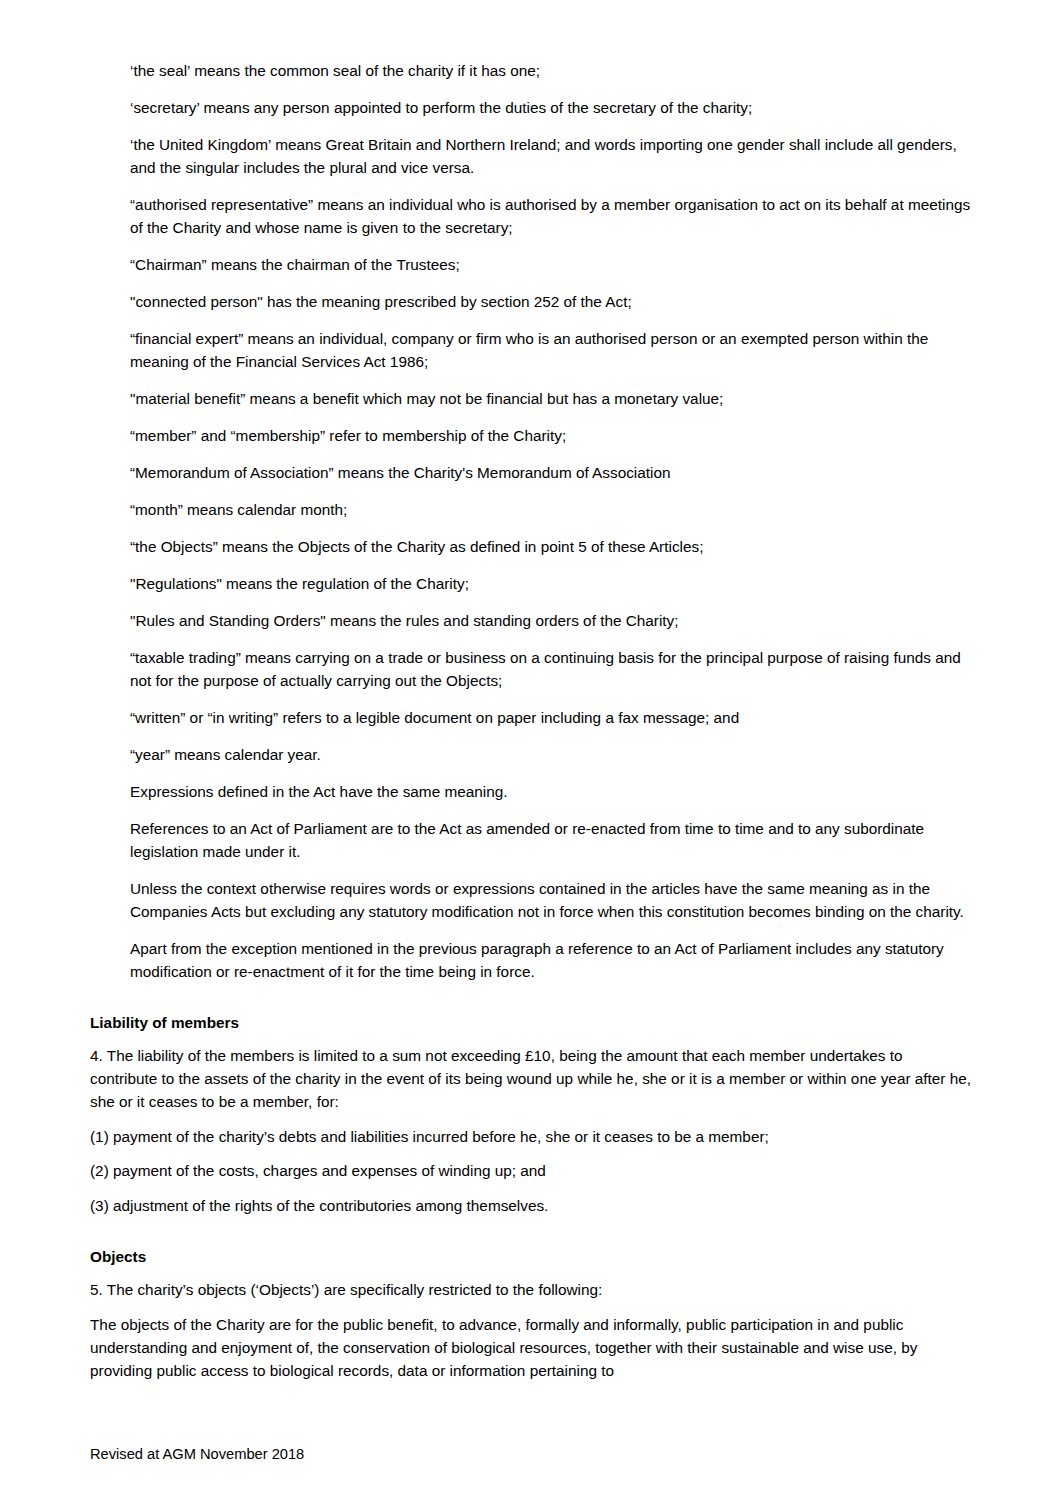‘the seal’ means the common seal of the charity if it has one;
‘secretary’ means any person appointed to perform the duties of the secretary of the charity;
‘the United Kingdom’ means Great Britain and Northern Ireland; and words importing one gender shall include all genders, and the singular includes the plural and vice versa.
“authorised representative” means an individual who is authorised by a member organisation to act on its behalf at meetings of the Charity and whose name is given to the secretary;
“Chairman” means the chairman of the Trustees;
"connected person" has the meaning prescribed by section 252 of the Act;
“financial expert” means an individual, company or firm who is an authorised person or an exempted person within the meaning of the Financial Services Act 1986;
"material benefit” means a benefit which may not be financial but has a monetary value;
“member” and “membership” refer to membership of the Charity;
“Memorandum of Association” means the Charity's Memorandum of Association
“month” means calendar month;
“the Objects” means the Objects of the Charity as defined in point 5 of these Articles;
"Regulations" means the regulation of the Charity;
"Rules and Standing Orders" means the rules and standing orders of the Charity;
“taxable trading” means carrying on a trade or business on a continuing basis for the principal purpose of raising funds and not for the purpose of actually carrying out the Objects;
“written” or “in writing” refers to a legible document on paper including a fax message; and
“year” means calendar year.
Expressions defined in the Act have the same meaning.
References to an Act of Parliament are to the Act as amended or re-enacted from time to time and to any subordinate legislation made under it.
Unless the context otherwise requires words or expressions contained in the articles have the same meaning as in the Companies Acts but excluding any statutory modification not in force when this constitution becomes binding on the charity.
Apart from the exception mentioned in the previous paragraph a reference to an Act of Parliament includes any statutory modification or re-enactment of it for the time being in force.
Liability of members
4. The liability of the members is limited to a sum not exceeding £10, being the amount that each member undertakes to contribute to the assets of the charity in the event of its being wound up while he, she or it is a member or within one year after he, she or it ceases to be a member, for:
(1) payment of the charity’s debts and liabilities incurred before he, she or it ceases to be a member;
(2) payment of the costs, charges and expenses of winding up; and
(3) adjustment of the rights of the contributories among themselves.
Objects
5. The charity’s objects (‘Objects’) are specifically restricted to the following:
The objects of the Charity are for the public benefit, to advance, formally and informally, public participation in and public understanding and enjoyment of, the conservation of biological resources, together with their sustainable and wise use, by providing public access to biological records, data or information pertaining to
Revised at AGM November 2018